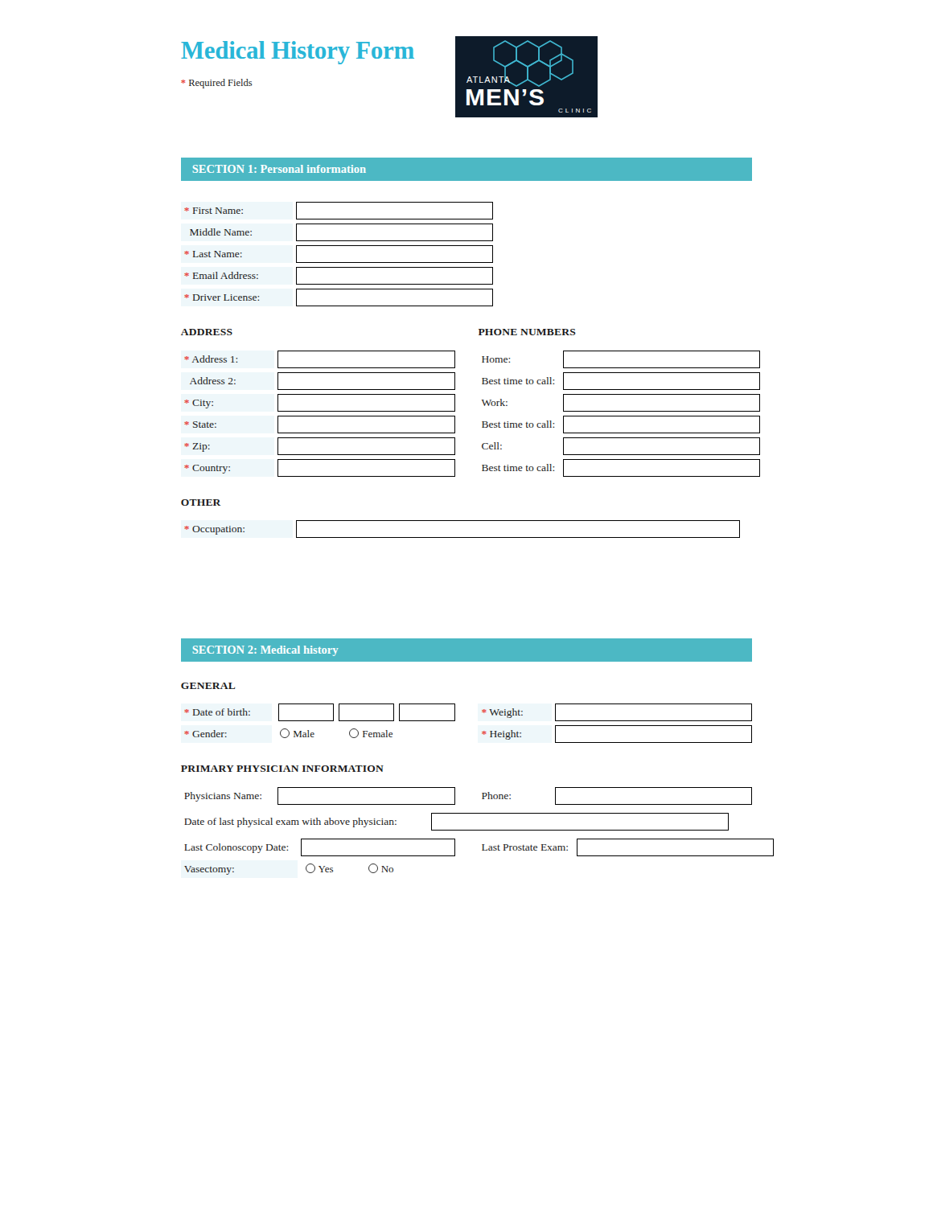ATLANTA MEN’S CLINIC
Medical History Form
* Required Fields
SECTION 1: Personal information
| * First Name: | |
| Middle Name: | |
| * Last Name: | |
| * Email Address: | |
| * Driver License: | |
Address
| * Address 1: | |
| Address 2: | |
| * City: | |
| * State: | |
| * Zip: | |
| * Country: | |
Phone Numbers
| Home: | |
| Best time to call: | |
| Work: | |
| Best time to call: | |
| Cell: | |
| Best time to call: | |
Other
| * Occupation: | |
SECTION 2: Medical history
General
| * Date of birth: | |
| * Gender: | Male Female |
| * Weight: | |
| * Height: | |
Primary Physician Information
| Physicians Name: | |
| Phone: | |
| Date of last physical exam with above physician: | |
| Last Colonoscopy Date: | |
| Vasectomy: | Yes No |
| Last Prostate Exam: | |